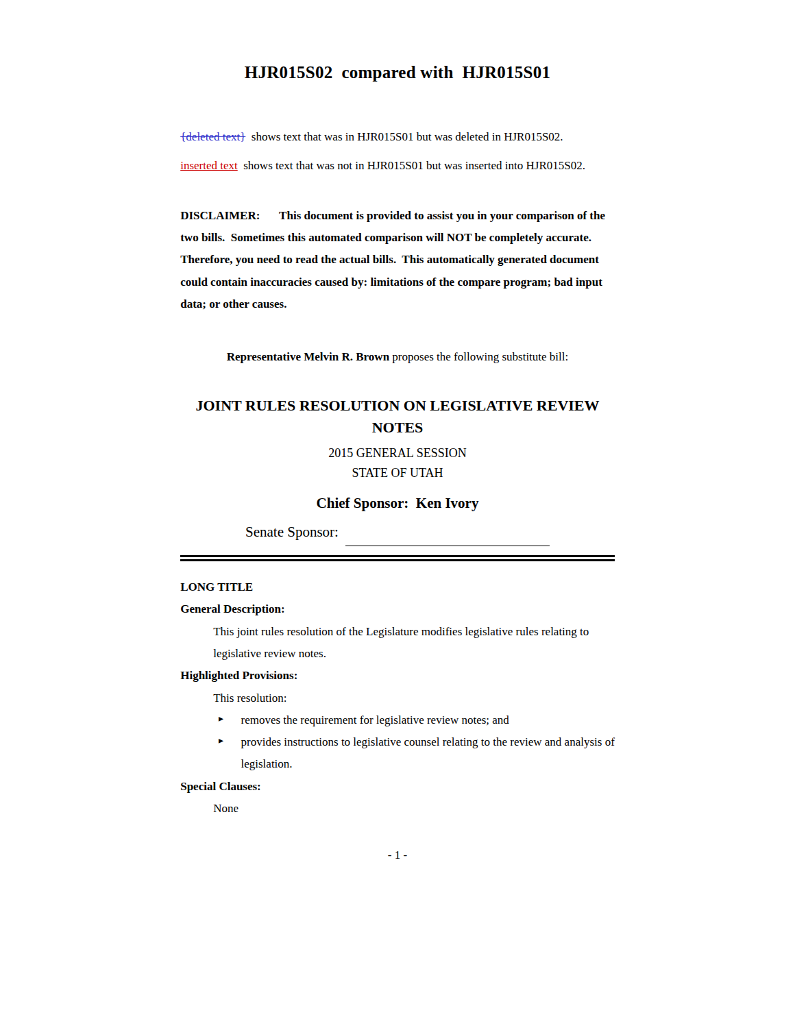HJR015S02 compared with HJR015S01
{deleted text} shows text that was in HJR015S01 but was deleted in HJR015S02.
inserted text shows text that was not in HJR015S01 but was inserted into HJR015S02.
DISCLAIMER: This document is provided to assist you in your comparison of the two bills. Sometimes this automated comparison will NOT be completely accurate. Therefore, you need to read the actual bills. This automatically generated document could contain inaccuracies caused by: limitations of the compare program; bad input data; or other causes.
Representative Melvin R. Brown proposes the following substitute bill:
JOINT RULES RESOLUTION ON LEGISLATIVE REVIEW NOTES
2015 GENERAL SESSION
STATE OF UTAH
Chief Sponsor: Ken Ivory
Senate Sponsor:
LONG TITLE
General Description:
This joint rules resolution of the Legislature modifies legislative rules relating to legislative review notes.
Highlighted Provisions:
This resolution:
removes the requirement for legislative review notes; and
provides instructions to legislative counsel relating to the review and analysis of legislation.
Special Clauses:
None
- 1 -